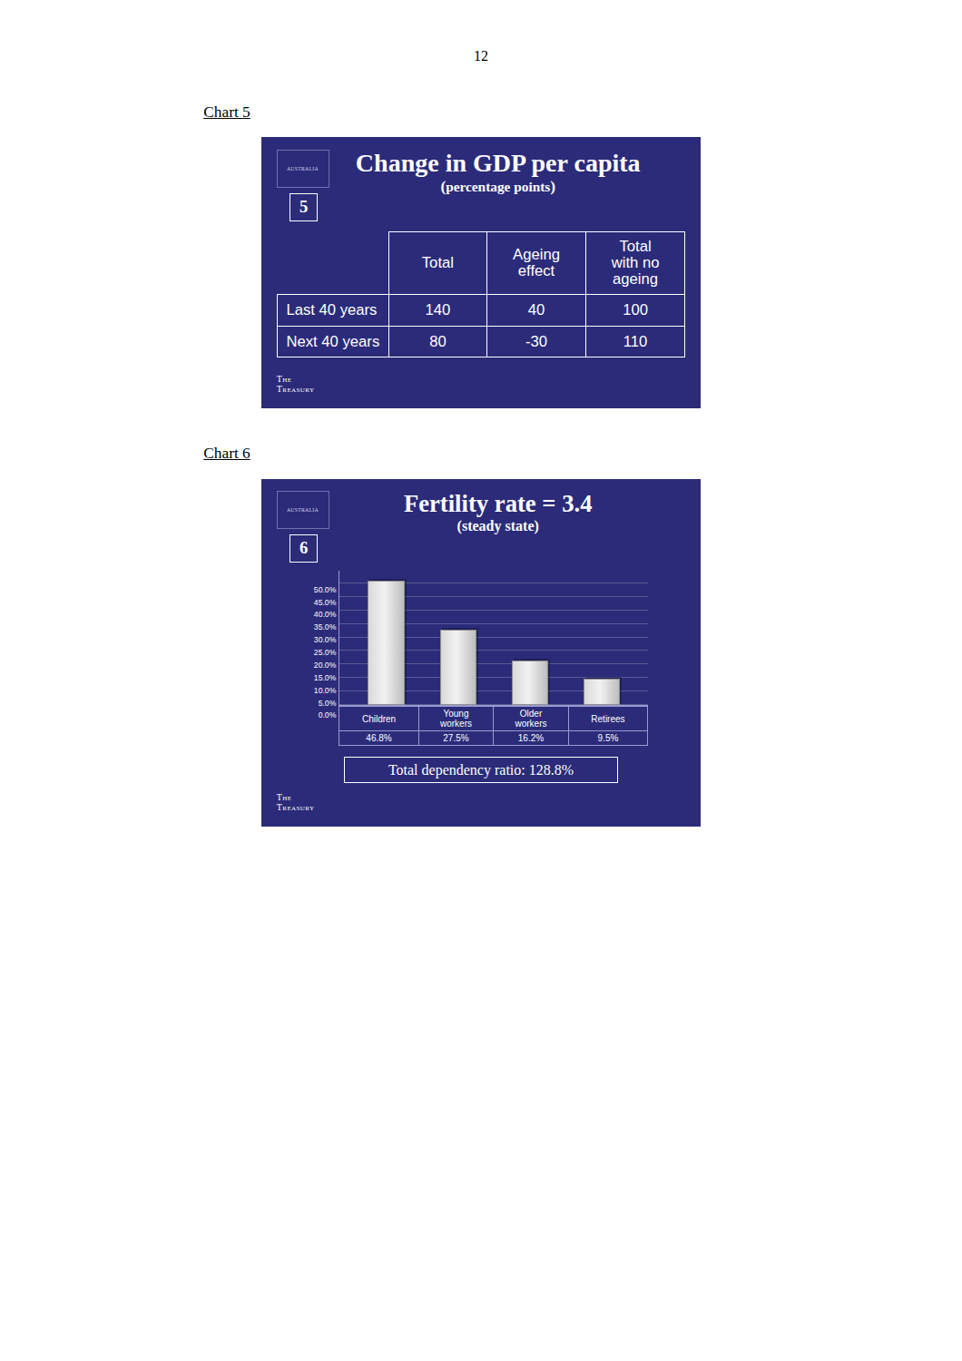12
Chart 5
AUSTRALIA
5
Change in GDP per capita
(percentage points)
| | Total | Ageing effect | Total with no ageing |
| --- | --- | --- | --- |
| Last 40 years | 140 | 40 | 100 |
| Next 40 years | 80 | -30 | 110 |
The
Treasury
Chart 6
AUSTRALIA
6
Fertility rate = 3.4
(steady state)
50.0%
45.0%
40.0%
35.0%
30.0%
25.0%
20.0%
15.0%
10.0%
5.0%
0.0%
| Children | Young workers | Older workers | Retirees |
| 46.8% | 27.5% | 16.2% | 9.5% |
Total dependency ratio: 128.8%
The
Treasury